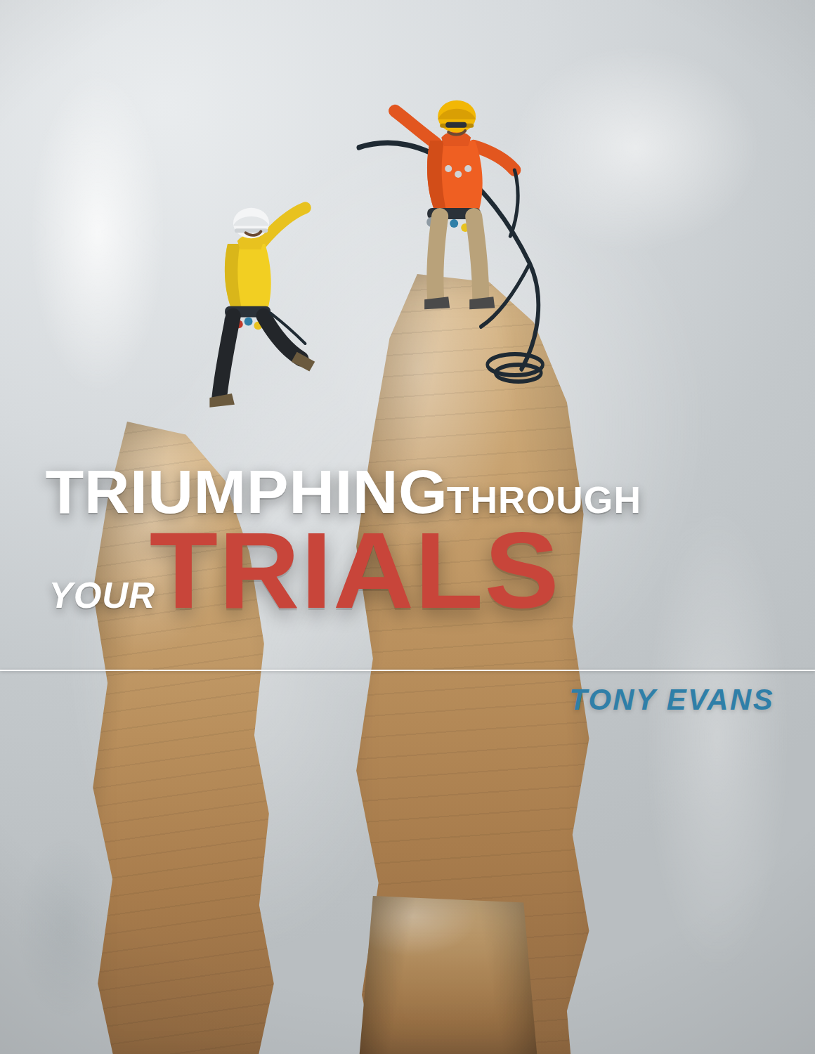Triumphing Through Your Trials
Tony Evans
Triumphing Through
Your Trials
Tony Evans